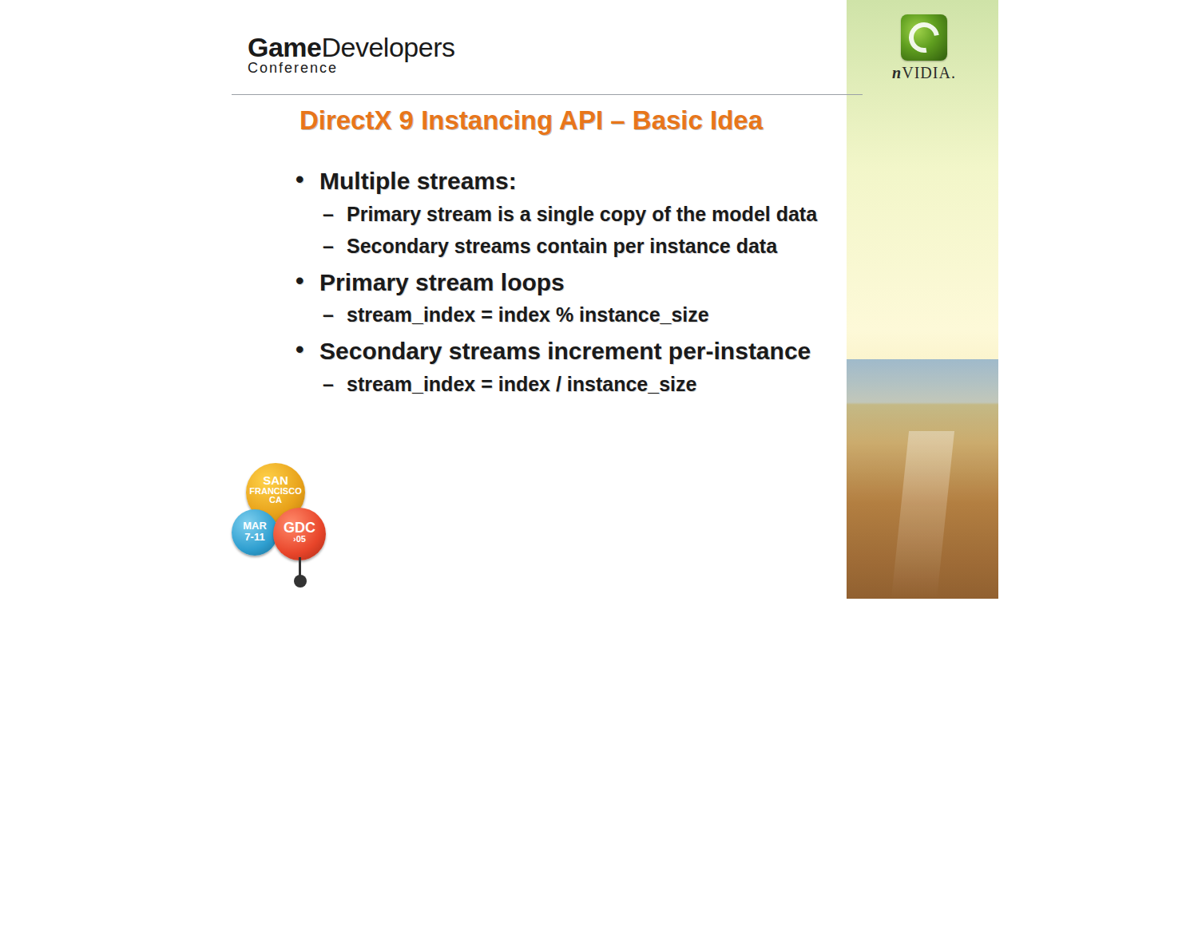n VIDIA.
Game Developers
Conference
DirectX 9 Instancing API – Basic Idea
Multiple streams:
Primary stream is a single copy of the model data
Secondary streams contain per instance data
Primary stream loops
stream_index = index % instance_size
Secondary streams increment per-instance
stream_index = index / instance_size
SANFRANCISCO
CA
MAR
7-11
GDC›05